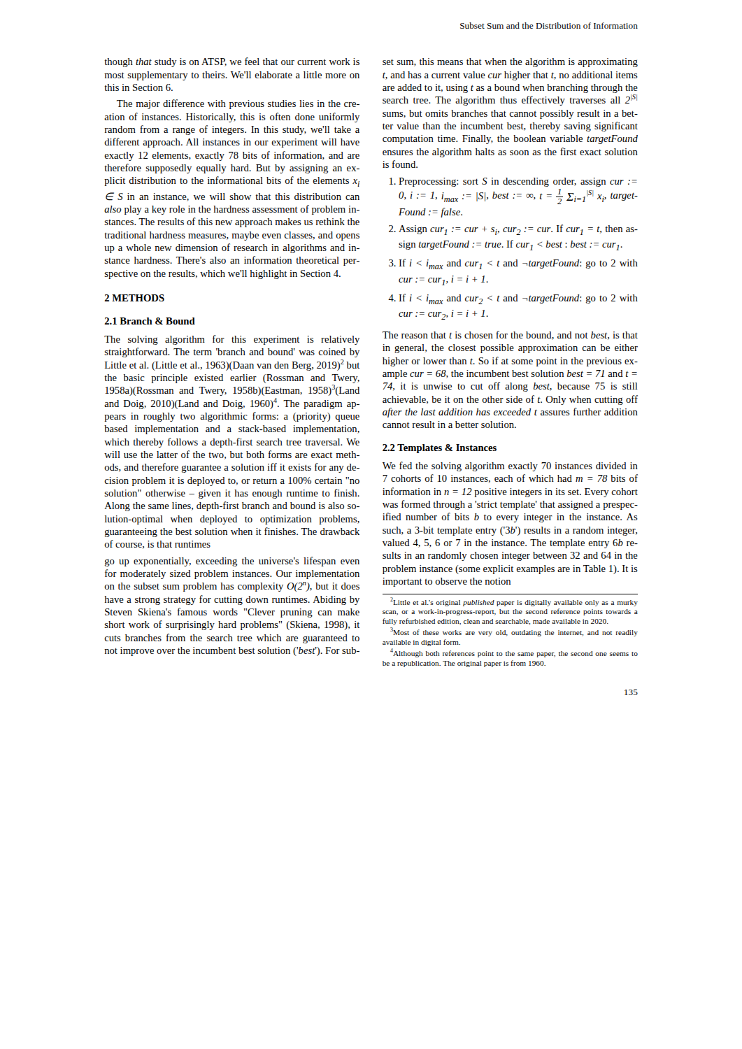Subset Sum and the Distribution of Information
though that study is on ATSP, we feel that our current work is most supplementary to theirs. We'll elaborate a little more on this in Section 6.
The major difference with previous studies lies in the creation of instances. Historically, this is often done uniformly random from a range of integers. In this study, we'll take a different approach. All instances in our experiment will have exactly 12 elements, exactly 78 bits of information, and are therefore supposedly equally hard. But by assigning an explicit distribution to the informational bits of the elements xi ∈ S in an instance, we will show that this distribution can also play a key role in the hardness assessment of problem instances. The results of this new approach makes us rethink the traditional hardness measures, maybe even classes, and opens up a whole new dimension of research in algorithms and instance hardness. There's also an information theoretical perspective on the results, which we'll highlight in Section 4.
2 METHODS
2.1 Branch & Bound
The solving algorithm for this experiment is relatively straightforward. The term 'branch and bound' was coined by Little et al. (Little et al., 1963)(Daan van den Berg, 2019)2 but the basic principle existed earlier (Rossman and Twery, 1958a)(Rossman and Twery, 1958b)(Eastman, 1958)3(Land and Doig, 2010)(Land and Doig, 1960)4. The paradigm appears in roughly two algorithmic forms: a (priority) queue based implementation and a stack-based implementation, which thereby follows a depth-first search tree traversal. We will use the latter of the two, but both forms are exact methods, and therefore guarantee a solution iff it exists for any decision problem it is deployed to, or return a 100% certain "no solution" otherwise – given it has enough runtime to finish. Along the same lines, depth-first branch and bound is also solution-optimal when deployed to optimization problems, guaranteeing the best solution when it finishes. The drawback of course, is that runtimes
go up exponentially, exceeding the universe's lifespan even for moderately sized problem instances. Our implementation on the subset sum problem has complexity O(2n), but it does have a strong strategy for cutting down runtimes. Abiding by Steven Skiena's famous words "Clever pruning can make short work of surprisingly hard problems" (Skiena, 1998), it cuts branches from the search tree which are guaranteed to not improve over the incumbent best solution ('best'). For subset sum, this means that when the algorithm is approximating t, and has a current value cur higher that t, no additional items are added to it, using t as a bound when branching through the search tree. The algorithm thus effectively traverses all 2|S| sums, but omits branches that cannot possibly result in a better value than the incumbent best, thereby saving significant computation time. Finally, the boolean variable targetFound ensures the algorithm halts as soon as the first exact solution is found.
Preprocessing: sort S in descending order, assign cur := 0, i := 1, imax := |S|, best := ∞, t = 12 Σi=1|S| xi, targetFound := false.
Assign cur1 := cur + si, cur2 := cur. If cur1 = t, then assign targetFound := true. If cur1 < best : best := cur1.
If i < imax and cur1 < t and ¬targetFound: go to 2 with cur := cur1, i = i + 1.
If i < imax and cur2 < t and ¬targetFound: go to 2 with cur := cur2, i = i + 1.
The reason that t is chosen for the bound, and not best, is that in general, the closest possible approximation can be either higher or lower than t. So if at some point in the previous example cur = 68, the incumbent best solution best = 71 and t = 74, it is unwise to cut off along best, because 75 is still achievable, be it on the other side of t. Only when cutting off after the last addition has exceeded t assures further addition cannot result in a better solution.
2.2 Templates & Instances
We fed the solving algorithm exactly 70 instances divided in 7 cohorts of 10 instances, each of which had m = 78 bits of information in n = 12 positive integers in its set. Every cohort was formed through a 'strict template' that assigned a prespecified number of bits b to every integer in the instance. As such, a 3-bit template entry ('3b') results in a random integer, valued 4, 5, 6 or 7 in the instance. The template entry 6b results in an randomly chosen integer between 32 and 64 in the problem instance (some explicit examples are in Table 1). It is important to observe the notion
2Little et al.'s original published paper is digitally available only as a murky scan, or a work-in-progress-report, but the second reference points towards a fully refurbished edition, clean and searchable, made available in 2020.
3Most of these works are very old, outdating the internet, and not readily available in digital form.
4Although both references point to the same paper, the second one seems to be a republication. The original paper is from 1960.
135